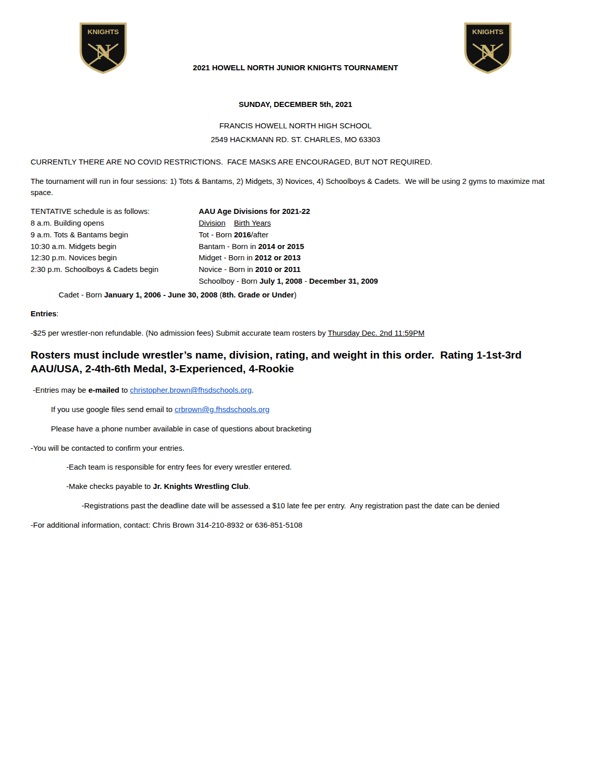KNIGHTS N
KNIGHTS N
2021 HOWELL NORTH JUNIOR KNIGHTS TOURNAMENT
SUNDAY, DECEMBER 5th, 2021
FRANCIS HOWELL NORTH HIGH SCHOOL
2549 HACKMANN RD. ST. CHARLES, MO 63303
CURRENTLY THERE ARE NO COVID RESTRICTIONS. FACE MASKS ARE ENCOURAGED, BUT NOT REQUIRED.
The tournament will run in four sessions: 1) Tots & Bantams, 2) Midgets, 3) Novices, 4) Schoolboys & Cadets. We will be using 2 gyms to maximize mat space.
| TENTATIVE schedule is as follows: | AAU Age Divisions for 2021-22 |
| 8 a.m. Building opens | Division Birth Years |
| 9 a.m. Tots & Bantams begin | Tot - Born 2016 /after |
| 10:30 a.m. Midgets begin | Bantam - Born in 2014 or 2015 |
| 12:30 p.m. Novices begin | Midget - Born in 2012 or 2013 |
| 2:30 p.m. Schoolboys & Cadets begin | Novice - Born in 2010 or 2011 |
| | Schoolboy - Born July 1, 2008 - December 31, 2009 |
Cadet - Born January 1, 2006 - June 30, 2008 (8th. Grade or Under)
Entries:
-$25 per wrestler-non refundable. (No admission fees) Submit accurate team rosters by Thursday Dec. 2nd 11:59PM
Rosters must include wrestler’s name, division, rating, and weight in this order. Rating 1-1st-3rd AAU/USA, 2-4th-6th Medal, 3-Experienced, 4-Rookie
-Entries may be e-mailed to christopher.brown@fhsdschools.org.
If you use google files send email to crbrown@g.fhsdschools.org
Please have a phone number available in case of questions about bracketing
-You will be contacted to confirm your entries.
-Each team is responsible for entry fees for every wrestler entered.
-Make checks payable to Jr. Knights Wrestling Club.
-Registrations past the deadline date will be assessed a $10 late fee per entry. Any registration past the date can be denied
-For additional information, contact: Chris Brown 314-210-8932 or 636-851-5108